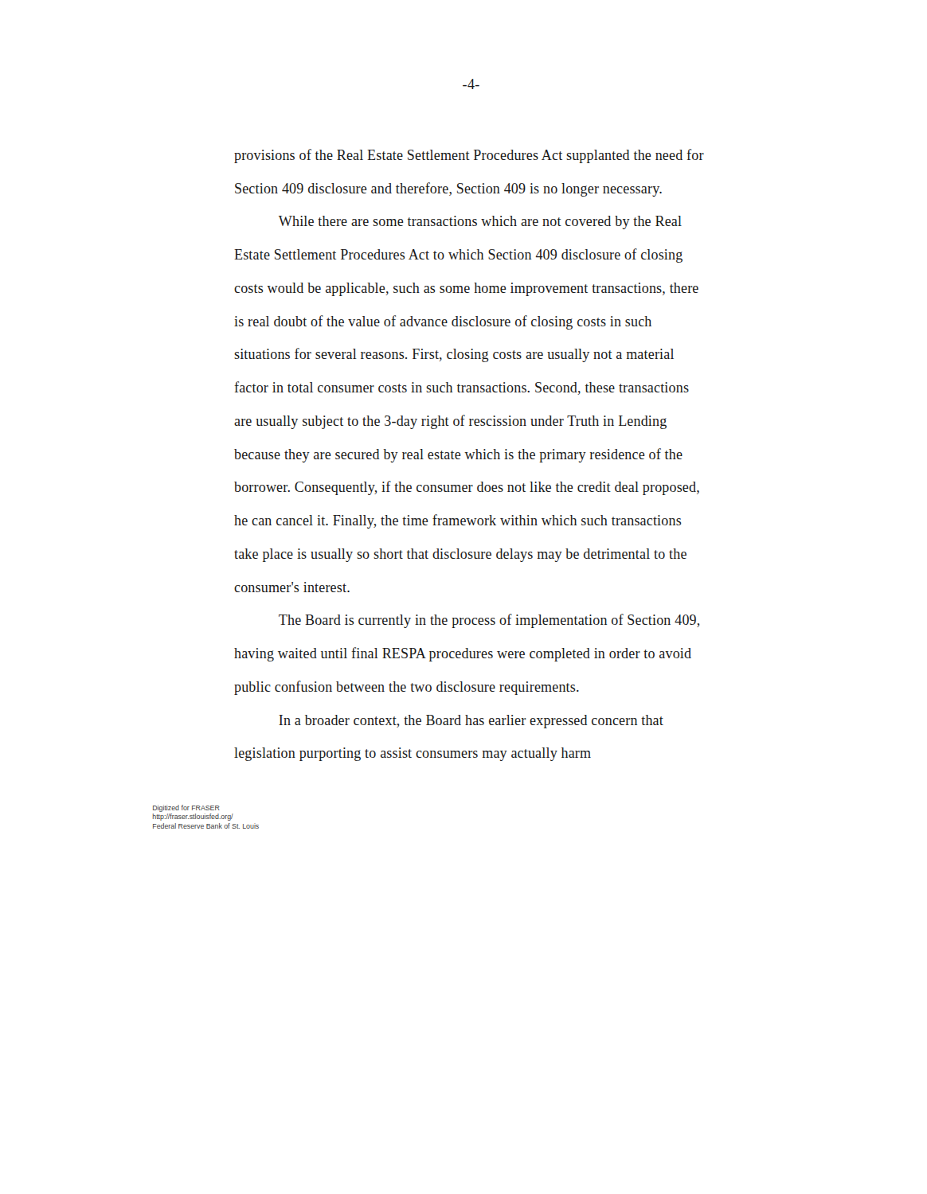-4-
provisions of the Real Estate Settlement Procedures Act supplanted the need for Section 409 disclosure and therefore, Section 409 is no longer necessary.
While there are some transactions which are not covered by the Real Estate Settlement Procedures Act to which Section 409 disclosure of closing costs would be applicable, such as some home improvement transactions, there is real doubt of the value of advance disclosure of closing costs in such situations for several reasons. First, closing costs are usually not a material factor in total consumer costs in such transactions. Second, these transactions are usually subject to the 3-day right of rescission under Truth in Lending because they are secured by real estate which is the primary residence of the borrower. Consequently, if the consumer does not like the credit deal proposed, he can cancel it. Finally, the time framework within which such transactions take place is usually so short that disclosure delays may be detrimental to the consumer's interest.
The Board is currently in the process of implementation of Section 409, having waited until final RESPA procedures were completed in order to avoid public confusion between the two disclosure requirements.
In a broader context, the Board has earlier expressed concern that legislation purporting to assist consumers may actually harm
Digitized for FRASER
http://fraser.stlouisfed.org/
Federal Reserve Bank of St. Louis